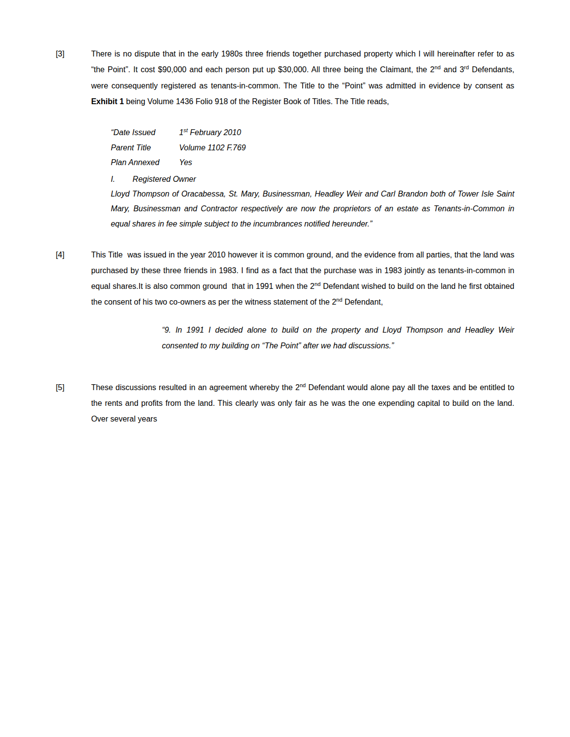[3]
There is no dispute that in the early 1980s three friends together purchased property which I will hereinafter refer to as “the Point”. It cost $90,000 and each person put up $30,000. All three being the Claimant, the 2nd and 3rd Defendants, were consequently registered as tenants-in-common. The Title to the “Point” was admitted in evidence by consent as Exhibit 1 being Volume 1436 Folio 918 of the Register Book of Titles. The Title reads,
| “Date Issued | 1 st February 2010 |
| Parent Title | Volume 1102 F.769 |
| Plan Annexed | Yes |
I. Registered Owner
Lloyd Thompson of Oracabessa, St. Mary, Businessman, Headley Weir and Carl Brandon both of Tower Isle Saint Mary, Businessman and Contractor respectively are now the proprietors of an estate as Tenants-in-Common in equal shares in fee simple subject to the incumbrances notified hereunder.”
[4]
This Title was issued in the year 2010 however it is common ground, and the evidence from all parties, that the land was purchased by these three friends in 1983. I find as a fact that the purchase was in 1983 jointly as tenants-in-common in equal shares.It is also common ground that in 1991 when the 2nd Defendant wished to build on the land he first obtained the consent of his two co-owners as per the witness statement of the 2nd Defendant,
“9. In 1991 I decided alone to build on the property and Lloyd Thompson and Headley Weir consented to my building on “The Point” after we had discussions.”
[5]
These discussions resulted in an agreement whereby the 2nd Defendant would alone pay all the taxes and be entitled to the rents and profits from the land. This clearly was only fair as he was the one expending capital to build on the land. Over several years